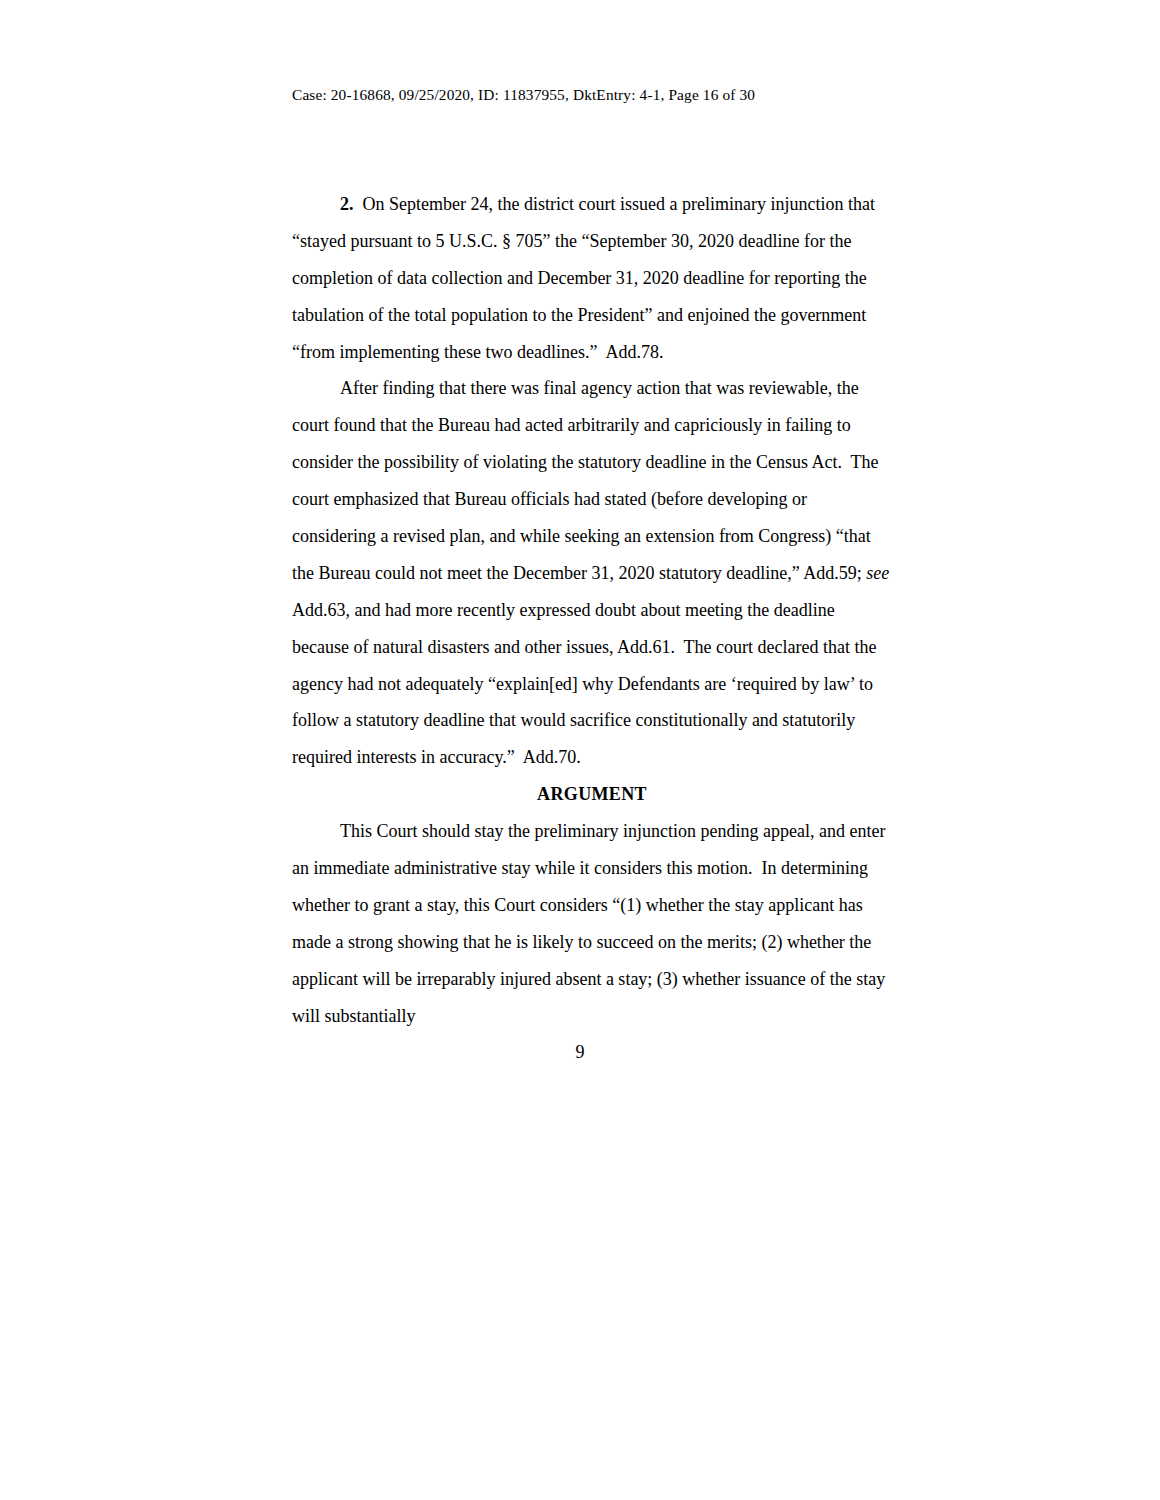Case: 20-16868, 09/25/2020, ID: 11837955, DktEntry: 4-1, Page 16 of 30
2. On September 24, the district court issued a preliminary injunction that “stayed pursuant to 5 U.S.C. § 705” the “September 30, 2020 deadline for the completion of data collection and December 31, 2020 deadline for reporting the tabulation of the total population to the President” and enjoined the government “from implementing these two deadlines.” Add.78.
After finding that there was final agency action that was reviewable, the court found that the Bureau had acted arbitrarily and capriciously in failing to consider the possibility of violating the statutory deadline in the Census Act. The court emphasized that Bureau officials had stated (before developing or considering a revised plan, and while seeking an extension from Congress) “that the Bureau could not meet the December 31, 2020 statutory deadline,” Add.59; see Add.63, and had more recently expressed doubt about meeting the deadline because of natural disasters and other issues, Add.61. The court declared that the agency had not adequately “explain[ed] why Defendants are ‘required by law’ to follow a statutory deadline that would sacrifice constitutionally and statutorily required interests in accuracy.” Add.70.
ARGUMENT
This Court should stay the preliminary injunction pending appeal, and enter an immediate administrative stay while it considers this motion. In determining whether to grant a stay, this Court considers “(1) whether the stay applicant has made a strong showing that he is likely to succeed on the merits; (2) whether the applicant will be irreparably injured absent a stay; (3) whether issuance of the stay will substantially
9